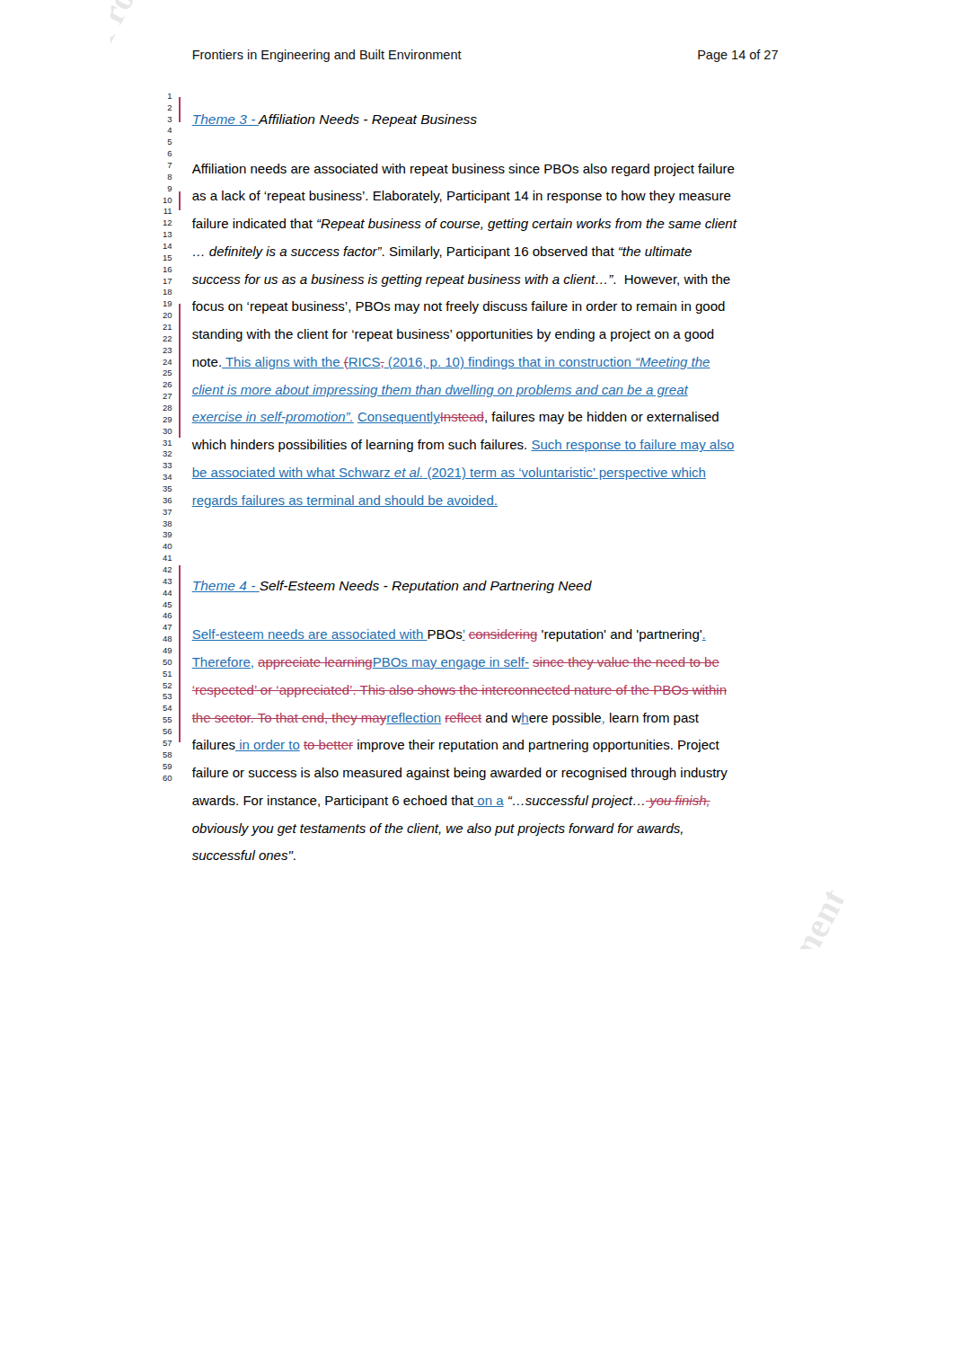Frontiers in Engineering and Built Environment Frontiers in Engineering and Built Environment
Frontiers in Engineering and Built Environment
Page 14 of 27
12345 678910 1112131415 1617181920 2122232425 2627282930 3132333435 3637383940 4142434445 4647484950 5152535455 5657585960
Theme 3 - Affiliation Needs - Repeat Business
Affiliation needs are associated with repeat business since PBOs also regard project failure as a lack of ‘repeat business’. Elaborately, Participant 14 in response to how they measure failure indicated that “Repeat business of course, getting certain works from the same client … definitely is a success factor”. Similarly, Participant 16 observed that “the ultimate success for us as a business is getting repeat business with a client…”. However, with the focus on ‘repeat business’, PBOs may not freely discuss failure in order to remain in good standing with the client for ‘repeat business’ opportunities by ending a project on a good note. This aligns with the (RICS, (2016, p. 10) findings that in construction “Meeting the client is more about impressing them than dwelling on problems and can be a great exercise in self-promotion”. Consequently Instead, failures may be hidden or externalised which hinders possibilities of learning from such failures. Such response to failure may also be associated with what Schwarz et al. (2021) term as ‘voluntaristic’ perspective which regards failures as terminal and should be avoided.
Theme 4 - Self-Esteem Needs - Reputation and Partnering Need
Self-esteem needs are associated with PBOs’ considering 'reputation' and 'partnering'. Therefore, appreciate learning PBOs may engage in self- since they value the need to be ‘respected’ or ‘appreciated’. This also shows the interconnected nature of the PBOs within the sector. To that end, they may reflection reflect and where possible, learn from past failures in order to to better improve their reputation and partnering opportunities. Project failure or success is also measured against being awarded or recognised through industry awards. For instance, Participant 6 echoed that on a “…successful project… you finish, obviously you get testaments of the client, we also put projects forward for awards, successful ones".